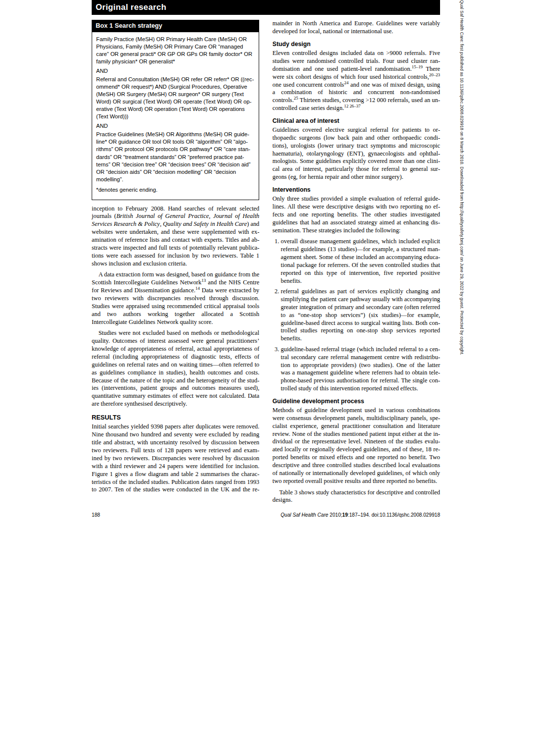Qual Saf Health Care: first published as 10.1136/qshc.2008.029918 on 8 March 2010. Downloaded from http://qualitysafety.bmj.com/ on June 29, 2022 by guest. Protected by copyright.
Original research
Box 1 Search strategy
Family Practice (MeSH) OR Primary Health Care (MeSH) OR Physicians, Family (MeSH) OR Primary Care OR “managed care” OR general practi* OR GP OR GPs OR family doctor* OR family physician* OR generalist*
AND
Referral and Consultation (MeSH) OR refer OR referr* OR ((recommend* OR request*) AND (Surgical Procedures, Operative (MeSH) OR Surgery (MeSH) OR surgeon* OR surgery (Text Word) OR surgical (Text Word) OR operate (Text Word) OR operative (Text Word) OR operation (Text Word) OR operations (Text Word)))
AND
Practice Guidelines (MeSH) OR Algorithms (MeSH) OR guideline* OR guidance OR tool OR tools OR “algorithm” OR “algorithms” OR protocol OR protocols OR pathway* OR “care standards” OR “treatment standards” OR “preferred practice patterns” OR “decision tree” OR “decision trees” OR “decision aid” OR “decision aids” OR “decision modelling” OR “decision modelling”.
*denotes generic ending.
inception to February 2008. Hand searches of relevant selected journals (British Journal of General Practice, Journal of Health Services Research & Policy, Quality and Safety in Health Care) and websites were undertaken, and these were supplemented with examination of reference lists and contact with experts. Titles and abstracts were inspected and full texts of potentially relevant publications were each assessed for inclusion by two reviewers. Table 1 shows inclusion and exclusion criteria.
A data extraction form was designed, based on guidance from the Scottish Intercollegiate Guidelines Network13 and the NHS Centre for Reviews and Dissemination guidance.14 Data were extracted by two reviewers with discrepancies resolved through discussion. Studies were appraised using recommended critical appraisal tools and two authors working together allocated a Scottish Intercollegiate Guidelines Network quality score.
Studies were not excluded based on methods or methodological quality. Outcomes of interest assessed were general practitioners’ knowledge of appropriateness of referral, actual appropriateness of referral (including appropriateness of diagnostic tests, effects of guidelines on referral rates and on waiting times—often referred to as guidelines compliance in studies), health outcomes and costs. Because of the nature of the topic and the heterogeneity of the studies (interventions, patient groups and outcomes measures used), quantitative summary estimates of effect were not calculated. Data are therefore synthesised descriptively.
RESULTS
Initial searches yielded 9398 papers after duplicates were removed. Nine thousand two hundred and seventy were excluded by reading title and abstract, with uncertainty resolved by discussion between two reviewers. Full texts of 128 papers were retrieved and examined by two reviewers. Discrepancies were resolved by discussion with a third reviewer and 24 papers were identified for inclusion. Figure 1 gives a flow diagram and table 2 summarises the characteristics of the included studies. Publication dates ranged from 1993 to 2007. Ten of the studies were conducted in the UK and the remainder in North America and Europe. Guidelines were variably developed for local, national or international use.
Study design
Eleven controlled designs included data on >9000 referrals. Five studies were randomised controlled trials. Four used cluster randomisation and one used patient-level randomisation.15–19 There were six cohort designs of which four used historical controls,20–23 one used concurrent controls24 and one was of mixed design, using a combination of historic and concurrent non-randomised controls.25 Thirteen studies, covering >12 000 referrals, used an uncontrolled case series design.12 26–37
Clinical area of interest
Guidelines covered elective surgical referral for patients to orthopaedic surgeons (low back pain and other orthopaedic conditions), urologists (lower urinary tract symptoms and microscopic haematuria), otolaryngology (ENT), gynaecologists and ophthalmologists. Some guidelines explicitly covered more than one clinical area of interest, particularly those for referral to general surgeons (eg, for hernia repair and other minor surgery).
Interventions
Only three studies provided a simple evaluation of referral guidelines. All these were descriptive designs with two reporting no effects and one reporting benefits. The other studies investigated guidelines that had an associated strategy aimed at enhancing dissemination. These strategies included the following:
overall disease management guidelines, which included explicit referral guidelines (13 studies)—for example, a structured management sheet. Some of these included an accompanying educational package for referrers. Of the seven controlled studies that reported on this type of intervention, five reported positive benefits.
referral guidelines as part of services explicitly changing and simplifying the patient care pathway usually with accompanying greater integration of primary and secondary care (often referred to as “one-stop shop services”) (six studies)—for example, guideline-based direct access to surgical waiting lists. Both controlled studies reporting on one-stop shop services reported benefits.
guideline-based referral triage (which included referral to a central secondary care referral management centre with redistribution to appropriate providers) (two studies). One of the latter was a management guideline where referrers had to obtain telephone-based previous authorisation for referral. The single controlled study of this intervention reported mixed effects.
Guideline development process
Methods of guideline development used in various combinations were consensus development panels, multidisciplinary panels, specialist experience, general practitioner consultation and literature review. None of the studies mentioned patient input either at the individual or the representative level. Nineteen of the studies evaluated locally or regionally developed guidelines, and of these, 18 reported benefits or mixed effects and one reported no benefit. Two descriptive and three controlled studies described local evaluations of nationally or internationally developed guidelines, of which only two reported overall positive results and three reported no benefits.
Table 3 shows study characteristics for descriptive and controlled designs.
188
Qual Saf Health Care 2010;19:187–194. doi:10.1136/qshc.2008.029918